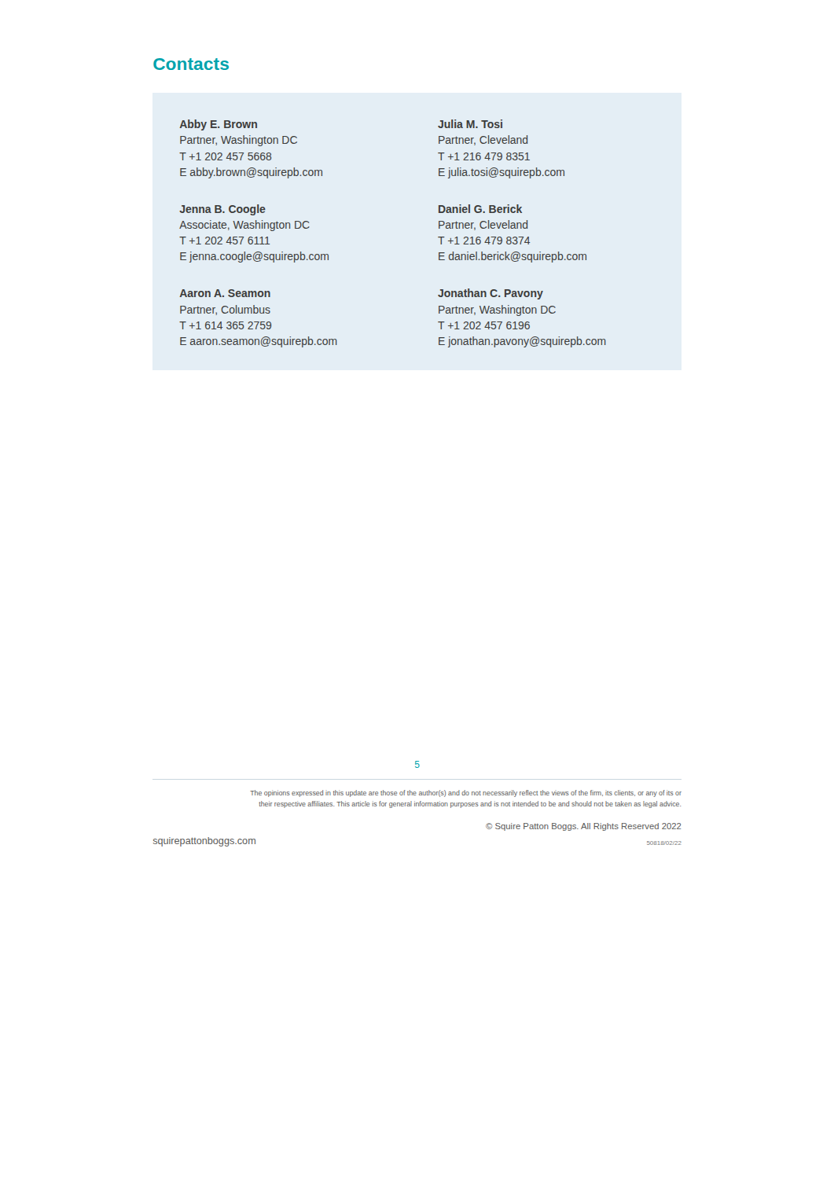Contacts
Abby E. Brown Partner, Washington DC T +1 202 457 5668 E abby.brown@squirepb.com
Julia M. Tosi Partner, Cleveland T +1 216 479 8351 E julia.tosi@squirepb.com
Jenna B. Coogle Associate, Washington DC T +1 202 457 6111 E jenna.coogle@squirepb.com
Daniel G. Berick Partner, Cleveland T +1 216 479 8374 E daniel.berick@squirepb.com
Aaron A. Seamon Partner, Columbus T +1 614 365 2759 E aaron.seamon@squirepb.com
Jonathan C. Pavony Partner, Washington DC T +1 202 457 6196 E jonathan.pavony@squirepb.com
5
The opinions expressed in this update are those of the author(s) and do not necessarily reflect the views of the firm, its clients, or any of its or
their respective affiliates. This article is for general information purposes and is not intended to be and should not be taken as legal advice.
squirepattonboggs.com © Squire Patton Boggs. All Rights Reserved 2022 50818/02/22